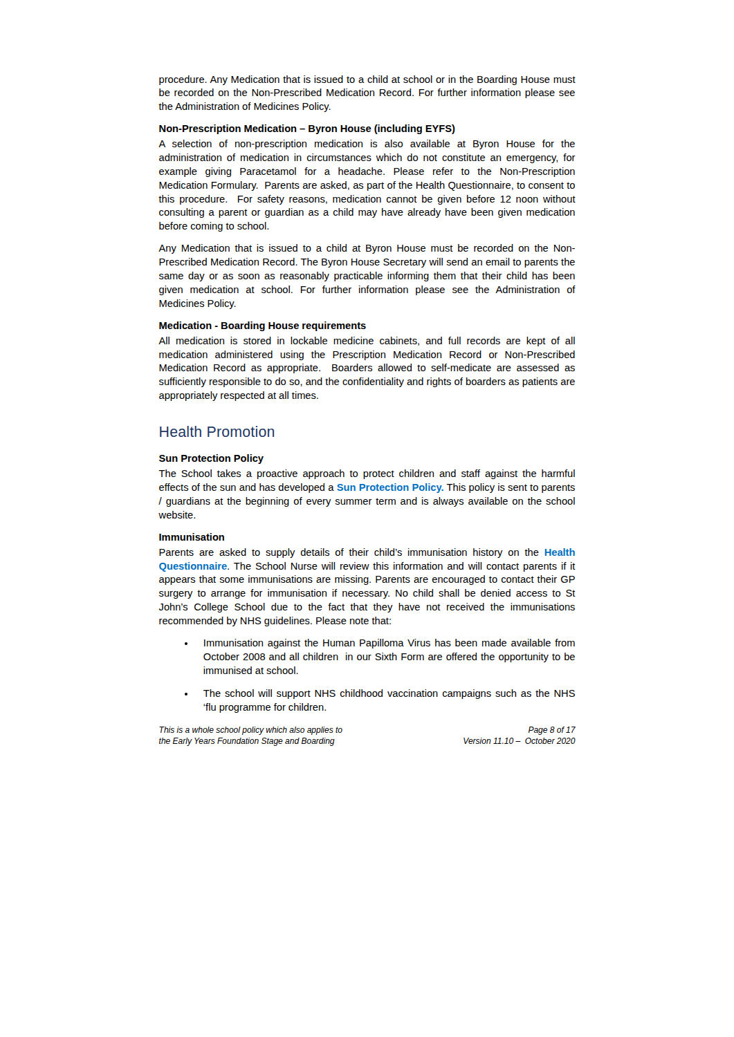procedure. Any Medication that is issued to a child at school or in the Boarding House must be recorded on the Non-Prescribed Medication Record. For further information please see the Administration of Medicines Policy.
Non-Prescription Medication – Byron House (including EYFS)
A selection of non-prescription medication is also available at Byron House for the administration of medication in circumstances which do not constitute an emergency, for example giving Paracetamol for a headache. Please refer to the Non-Prescription Medication Formulary. Parents are asked, as part of the Health Questionnaire, to consent to this procedure. For safety reasons, medication cannot be given before 12 noon without consulting a parent or guardian as a child may have already have been given medication before coming to school.
Any Medication that is issued to a child at Byron House must be recorded on the Non-Prescribed Medication Record. The Byron House Secretary will send an email to parents the same day or as soon as reasonably practicable informing them that their child has been given medication at school. For further information please see the Administration of Medicines Policy.
Medication - Boarding House requirements
All medication is stored in lockable medicine cabinets, and full records are kept of all medication administered using the Prescription Medication Record or Non-Prescribed Medication Record as appropriate. Boarders allowed to self-medicate are assessed as sufficiently responsible to do so, and the confidentiality and rights of boarders as patients are appropriately respected at all times.
Health Promotion
Sun Protection Policy
The School takes a proactive approach to protect children and staff against the harmful effects of the sun and has developed a Sun Protection Policy. This policy is sent to parents / guardians at the beginning of every summer term and is always available on the school website.
Immunisation
Parents are asked to supply details of their child’s immunisation history on the Health Questionnaire. The School Nurse will review this information and will contact parents if it appears that some immunisations are missing. Parents are encouraged to contact their GP surgery to arrange for immunisation if necessary. No child shall be denied access to St John’s College School due to the fact that they have not received the immunisations recommended by NHS guidelines. Please note that:
Immunisation against the Human Papilloma Virus has been made available from October 2008 and all children in our Sixth Form are offered the opportunity to be immunised at school.
The school will support NHS childhood vaccination campaigns such as the NHS ‘flu programme for children.
This is a whole school policy which also applies to
the Early Years Foundation Stage and Boarding
Page 8 of 17
Version 11.10 – October 2020